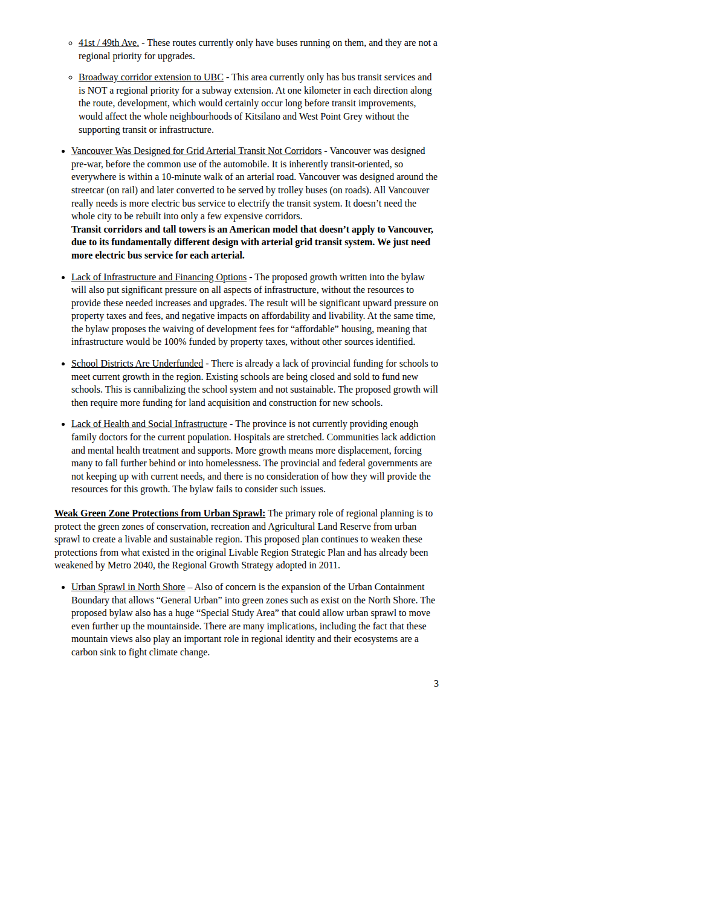41st / 49th Ave. - These routes currently only have buses running on them, and they are not a regional priority for upgrades.
Broadway corridor extension to UBC - This area currently only has bus transit services and is NOT a regional priority for a subway extension. At one kilometer in each direction along the route, development, which would certainly occur long before transit improvements, would affect the whole neighbourhoods of Kitsilano and West Point Grey without the supporting transit or infrastructure.
Vancouver Was Designed for Grid Arterial Transit Not Corridors - Vancouver was designed pre-war, before the common use of the automobile. It is inherently transit-oriented, so everywhere is within a 10-minute walk of an arterial road. Vancouver was designed around the streetcar (on rail) and later converted to be served by trolley buses (on roads). All Vancouver really needs is more electric bus service to electrify the transit system. It doesn’t need the whole city to be rebuilt into only a few expensive corridors.
Transit corridors and tall towers is an American model that doesn’t apply to Vancouver, due to its fundamentally different design with arterial grid transit system. We just need more electric bus service for each arterial.
Lack of Infrastructure and Financing Options - The proposed growth written into the bylaw will also put significant pressure on all aspects of infrastructure, without the resources to provide these needed increases and upgrades. The result will be significant upward pressure on property taxes and fees, and negative impacts on affordability and livability. At the same time, the bylaw proposes the waiving of development fees for “affordable” housing, meaning that infrastructure would be 100% funded by property taxes, without other sources identified.
School Districts Are Underfunded - There is already a lack of provincial funding for schools to meet current growth in the region. Existing schools are being closed and sold to fund new schools. This is cannibalizing the school system and not sustainable. The proposed growth will then require more funding for land acquisition and construction for new schools.
Lack of Health and Social Infrastructure - The province is not currently providing enough family doctors for the current population. Hospitals are stretched. Communities lack addiction and mental health treatment and supports. More growth means more displacement, forcing many to fall further behind or into homelessness. The provincial and federal governments are not keeping up with current needs, and there is no consideration of how they will provide the resources for this growth. The bylaw fails to consider such issues.
Weak Green Zone Protections from Urban Sprawl: The primary role of regional planning is to protect the green zones of conservation, recreation and Agricultural Land Reserve from urban sprawl to create a livable and sustainable region. This proposed plan continues to weaken these protections from what existed in the original Livable Region Strategic Plan and has already been weakened by Metro 2040, the Regional Growth Strategy adopted in 2011.
Urban Sprawl in North Shore – Also of concern is the expansion of the Urban Containment Boundary that allows “General Urban” into green zones such as exist on the North Shore. The proposed bylaw also has a huge “Special Study Area” that could allow urban sprawl to move even further up the mountainside. There are many implications, including the fact that these mountain views also play an important role in regional identity and their ecosystems are a carbon sink to fight climate change.
3